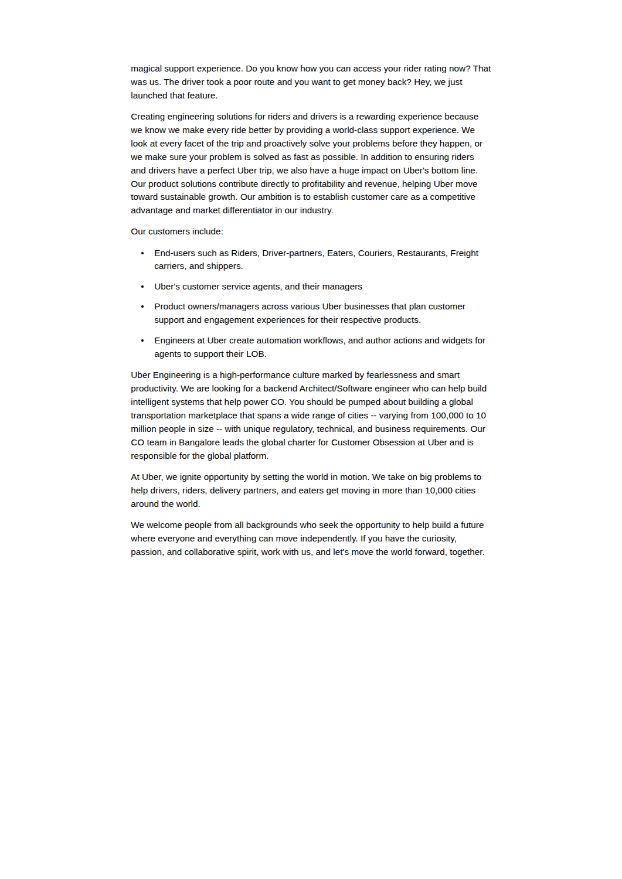magical support experience. Do you know how you can access your rider rating now? That was us. The driver took a poor route and you want to get money back? Hey, we just launched that feature.
Creating engineering solutions for riders and drivers is a rewarding experience because we know we make every ride better by providing a world-class support experience. We look at every facet of the trip and proactively solve your problems before they happen, or we make sure your problem is solved as fast as possible. In addition to ensuring riders and drivers have a perfect Uber trip, we also have a huge impact on Uber's bottom line. Our product solutions contribute directly to profitability and revenue, helping Uber move toward sustainable growth. Our ambition is to establish customer care as a competitive advantage and market differentiator in our industry.
Our customers include:
End-users such as Riders, Driver-partners, Eaters, Couriers, Restaurants, Freight carriers, and shippers.
Uber's customer service agents, and their managers
Product owners/managers across various Uber businesses that plan customer support and engagement experiences for their respective products.
Engineers at Uber create automation workflows, and author actions and widgets for agents to support their LOB.
Uber Engineering is a high-performance culture marked by fearlessness and smart productivity. We are looking for a backend Architect/Software engineer who can help build intelligent systems that help power CO. You should be pumped about building a global transportation marketplace that spans a wide range of cities -- varying from 100,000 to 10 million people in size -- with unique regulatory, technical, and business requirements. Our CO team in Bangalore leads the global charter for Customer Obsession at Uber and is responsible for the global platform.
At Uber, we ignite opportunity by setting the world in motion. We take on big problems to help drivers, riders, delivery partners, and eaters get moving in more than 10,000 cities around the world.
We welcome people from all backgrounds who seek the opportunity to help build a future where everyone and everything can move independently. If you have the curiosity, passion, and collaborative spirit, work with us, and let's move the world forward, together.